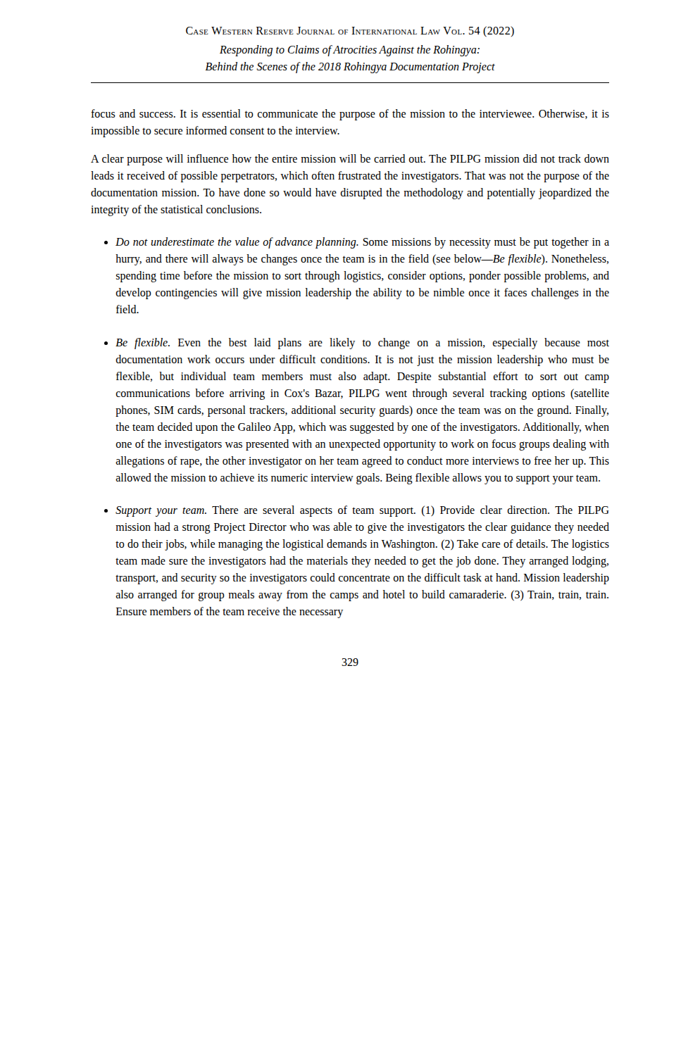Case Western Reserve Journal of International Law Vol. 54 (2022)
Responding to Claims of Atrocities Against the Rohingya:
Behind the Scenes of the 2018 Rohingya Documentation Project
focus and success. It is essential to communicate the purpose of the mission to the interviewee. Otherwise, it is impossible to secure informed consent to the interview.
A clear purpose will influence how the entire mission will be carried out. The PILPG mission did not track down leads it received of possible perpetrators, which often frustrated the investigators. That was not the purpose of the documentation mission. To have done so would have disrupted the methodology and potentially jeopardized the integrity of the statistical conclusions.
Do not underestimate the value of advance planning. Some missions by necessity must be put together in a hurry, and there will always be changes once the team is in the field (see below—Be flexible). Nonetheless, spending time before the mission to sort through logistics, consider options, ponder possible problems, and develop contingencies will give mission leadership the ability to be nimble once it faces challenges in the field.
Be flexible. Even the best laid plans are likely to change on a mission, especially because most documentation work occurs under difficult conditions. It is not just the mission leadership who must be flexible, but individual team members must also adapt. Despite substantial effort to sort out camp communications before arriving in Cox's Bazar, PILPG went through several tracking options (satellite phones, SIM cards, personal trackers, additional security guards) once the team was on the ground. Finally, the team decided upon the Galileo App, which was suggested by one of the investigators. Additionally, when one of the investigators was presented with an unexpected opportunity to work on focus groups dealing with allegations of rape, the other investigator on her team agreed to conduct more interviews to free her up. This allowed the mission to achieve its numeric interview goals. Being flexible allows you to support your team.
Support your team. There are several aspects of team support. (1) Provide clear direction. The PILPG mission had a strong Project Director who was able to give the investigators the clear guidance they needed to do their jobs, while managing the logistical demands in Washington. (2) Take care of details. The logistics team made sure the investigators had the materials they needed to get the job done. They arranged lodging, transport, and security so the investigators could concentrate on the difficult task at hand. Mission leadership also arranged for group meals away from the camps and hotel to build camaraderie. (3) Train, train, train. Ensure members of the team receive the necessary
329